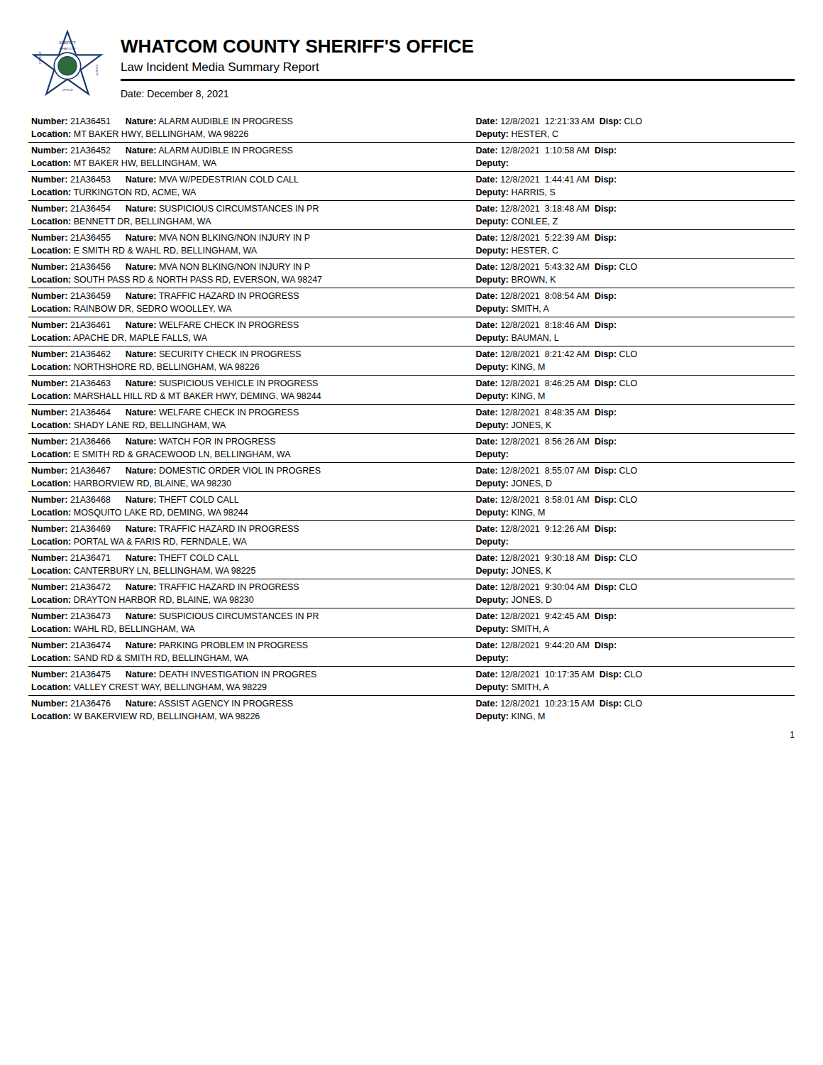SHERIFF WHATCOM STATE OF COUNTY OFFICE
WHATCOM COUNTY SHERIFF'S OFFICE
Law Incident Media Summary Report
Date: December 8, 2021
| Number: 21A36451 Nature: ALARM AUDIBLE IN PROGRESS | Date: 12/8/2021 12:21:33 AM Disp: CLO |
| Location: MT BAKER HWY, BELLINGHAM, WA 98226 | Deputy: HESTER, C |
| Number: 21A36452 Nature: ALARM AUDIBLE IN PROGRESS | Date: 12/8/2021 1:10:58 AM Disp: |
| Location: MT BAKER HW, BELLINGHAM, WA | Deputy: |
| Number: 21A36453 Nature: MVA W/PEDESTRIAN COLD CALL | Date: 12/8/2021 1:44:41 AM Disp: |
| Location: TURKINGTON RD, ACME, WA | Deputy: HARRIS, S |
| Number: 21A36454 Nature: SUSPICIOUS CIRCUMSTANCES IN PR | Date: 12/8/2021 3:18:48 AM Disp: |
| Location: BENNETT DR, BELLINGHAM, WA | Deputy: CONLEE, Z |
| Number: 21A36455 Nature: MVA NON BLKING/NON INJURY IN P | Date: 12/8/2021 5:22:39 AM Disp: |
| Location: E SMITH RD & WAHL RD, BELLINGHAM, WA | Deputy: HESTER, C |
| Number: 21A36456 Nature: MVA NON BLKING/NON INJURY IN P | Date: 12/8/2021 5:43:32 AM Disp: CLO |
| Location: SOUTH PASS RD & NORTH PASS RD, EVERSON, WA 98247 | Deputy: BROWN, K |
| Number: 21A36459 Nature: TRAFFIC HAZARD IN PROGRESS | Date: 12/8/2021 8:08:54 AM Disp: |
| Location: RAINBOW DR, SEDRO WOOLLEY, WA | Deputy: SMITH, A |
| Number: 21A36461 Nature: WELFARE CHECK IN PROGRESS | Date: 12/8/2021 8:18:46 AM Disp: |
| Location: APACHE DR, MAPLE FALLS, WA | Deputy: BAUMAN, L |
| Number: 21A36462 Nature: SECURITY CHECK IN PROGRESS | Date: 12/8/2021 8:21:42 AM Disp: CLO |
| Location: NORTHSHORE RD, BELLINGHAM, WA 98226 | Deputy: KING, M |
| Number: 21A36463 Nature: SUSPICIOUS VEHICLE IN PROGRESS | Date: 12/8/2021 8:46:25 AM Disp: CLO |
| Location: MARSHALL HILL RD & MT BAKER HWY, DEMING, WA 98244 | Deputy: KING, M |
| Number: 21A36464 Nature: WELFARE CHECK IN PROGRESS | Date: 12/8/2021 8:48:35 AM Disp: |
| Location: SHADY LANE RD, BELLINGHAM, WA | Deputy: JONES, K |
| Number: 21A36466 Nature: WATCH FOR IN PROGRESS | Date: 12/8/2021 8:56:26 AM Disp: |
| Location: E SMITH RD & GRACEWOOD LN, BELLINGHAM, WA | Deputy: |
| Number: 21A36467 Nature: DOMESTIC ORDER VIOL IN PROGRES | Date: 12/8/2021 8:55:07 AM Disp: CLO |
| Location: HARBORVIEW RD, BLAINE, WA 98230 | Deputy: JONES, D |
| Number: 21A36468 Nature: THEFT COLD CALL | Date: 12/8/2021 8:58:01 AM Disp: CLO |
| Location: MOSQUITO LAKE RD, DEMING, WA 98244 | Deputy: KING, M |
| Number: 21A36469 Nature: TRAFFIC HAZARD IN PROGRESS | Date: 12/8/2021 9:12:26 AM Disp: |
| Location: PORTAL WA & FARIS RD, FERNDALE, WA | Deputy: |
| Number: 21A36471 Nature: THEFT COLD CALL | Date: 12/8/2021 9:30:18 AM Disp: CLO |
| Location: CANTERBURY LN, BELLINGHAM, WA 98225 | Deputy: JONES, K |
| Number: 21A36472 Nature: TRAFFIC HAZARD IN PROGRESS | Date: 12/8/2021 9:30:04 AM Disp: CLO |
| Location: DRAYTON HARBOR RD, BLAINE, WA 98230 | Deputy: JONES, D |
| Number: 21A36473 Nature: SUSPICIOUS CIRCUMSTANCES IN PR | Date: 12/8/2021 9:42:45 AM Disp: |
| Location: WAHL RD, BELLINGHAM, WA | Deputy: SMITH, A |
| Number: 21A36474 Nature: PARKING PROBLEM IN PROGRESS | Date: 12/8/2021 9:44:20 AM Disp: |
| Location: SAND RD & SMITH RD, BELLINGHAM, WA | Deputy: |
| Number: 21A36475 Nature: DEATH INVESTIGATION IN PROGRES | Date: 12/8/2021 10:17:35 AM Disp: CLO |
| Location: VALLEY CREST WAY, BELLINGHAM, WA 98229 | Deputy: SMITH, A |
| Number: 21A36476 Nature: ASSIST AGENCY IN PROGRESS | Date: 12/8/2021 10:23:15 AM Disp: CLO |
| Location: W BAKERVIEW RD, BELLINGHAM, WA 98226 | Deputy: KING, M |
1